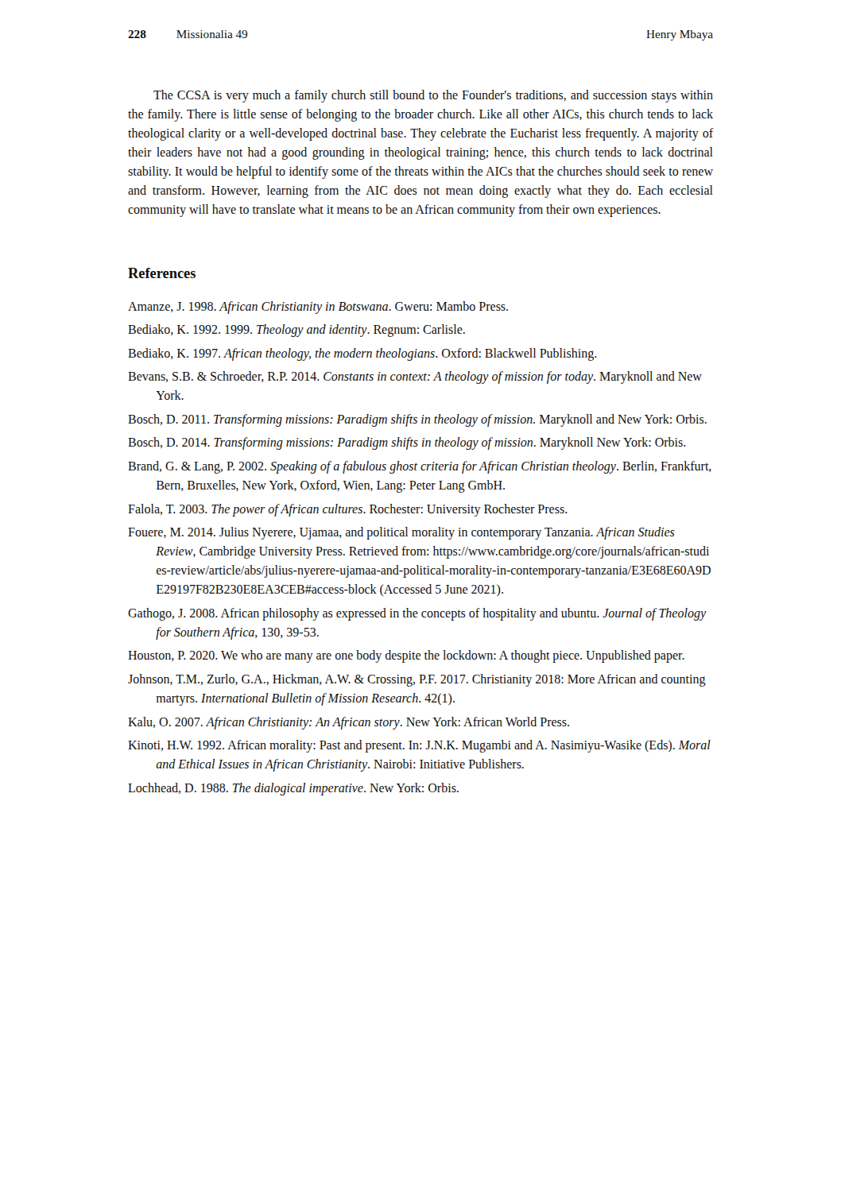228 Missionalia 49 Henry Mbaya
The CCSA is very much a family church still bound to the Founder's traditions, and succession stays within the family. There is little sense of belonging to the broader church. Like all other AICs, this church tends to lack theological clarity or a well-developed doctrinal base. They celebrate the Eucharist less frequently. A majority of their leaders have not had a good grounding in theological training; hence, this church tends to lack doctrinal stability. It would be helpful to identify some of the threats within the AICs that the churches should seek to renew and transform. However, learning from the AIC does not mean doing exactly what they do. Each ecclesial community will have to translate what it means to be an African community from their own experiences.
References
Amanze, J. 1998. African Christianity in Botswana. Gweru: Mambo Press.
Bediako, K. 1992. 1999. Theology and identity. Regnum: Carlisle.
Bediako, K. 1997. African theology, the modern theologians. Oxford: Blackwell Publishing.
Bevans, S.B. & Schroeder, R.P. 2014. Constants in context: A theology of mission for today. Maryknoll and New York.
Bosch, D. 2011. Transforming missions: Paradigm shifts in theology of mission. Maryknoll and New York: Orbis.
Bosch, D. 2014. Transforming missions: Paradigm shifts in theology of mission. Maryknoll New York: Orbis.
Brand, G. & Lang, P. 2002. Speaking of a fabulous ghost criteria for African Christian theology. Berlin, Frankfurt, Bern, Bruxelles, New York, Oxford, Wien, Lang: Peter Lang GmbH.
Falola, T. 2003. The power of African cultures. Rochester: University Rochester Press.
Fouere, M. 2014. Julius Nyerere, Ujamaa, and political morality in contemporary Tanzania. African Studies Review, Cambridge University Press. Retrieved from: https://www.cambridge.org/core/journals/african-studies-review/article/abs/julius-nyerere-ujamaa-and-political-morality-in-contemporary-tanzania/E3E68E60A9DE29197F82B230E8EA3CEB#access-block (Accessed 5 June 2021).
Gathogo, J. 2008. African philosophy as expressed in the concepts of hospitality and ubuntu. Journal of Theology for Southern Africa, 130, 39-53.
Houston, P. 2020. We who are many are one body despite the lockdown: A thought piece. Unpublished paper.
Johnson, T.M., Zurlo, G.A., Hickman, A.W. & Crossing, P.F. 2017. Christianity 2018: More African and counting martyrs. International Bulletin of Mission Research. 42(1).
Kalu, O. 2007. African Christianity: An African story. New York: African World Press.
Kinoti, H.W. 1992. African morality: Past and present. In: J.N.K. Mugambi and A. Nasimiyu-Wasike (Eds). Moral and Ethical Issues in African Christianity. Nairobi: Initiative Publishers.
Lochhead, D. 1988. The dialogical imperative. New York: Orbis.